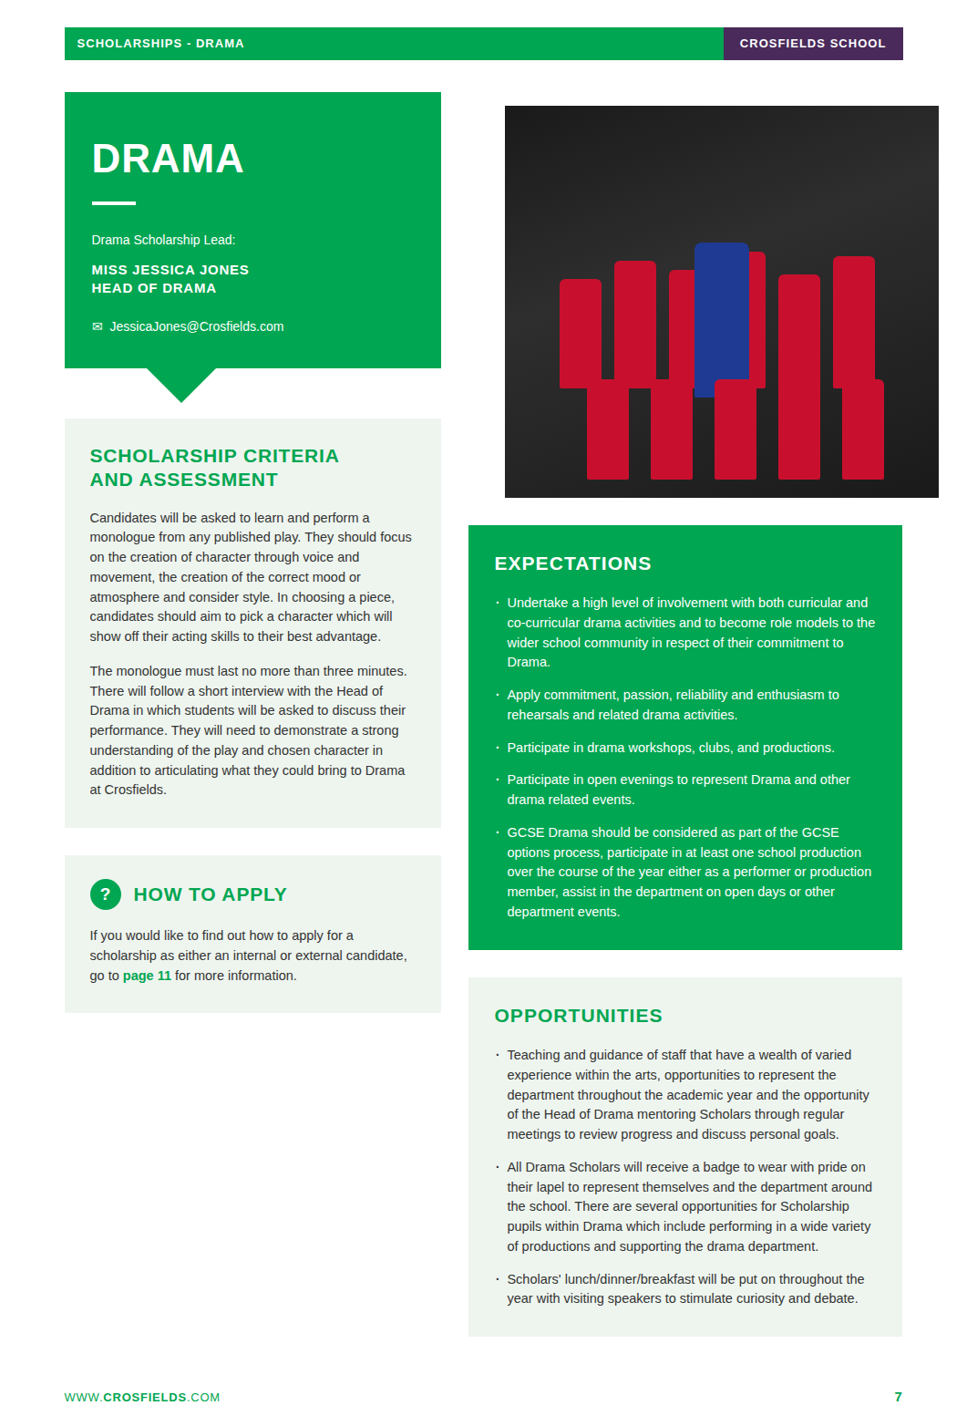Scholarships - Drama
Crosfields School
DRAMA
Drama Scholarship Lead:
MISS JESSICA JONES
HEAD OF DRAMA
✉JessicaJones@Crosfields.com
SCHOLARSHIP CRITERIA
AND ASSESSMENT
Candidates will be asked to learn and perform a monologue from any published play. They should focus on the creation of character through voice and movement, the creation of the correct mood or atmosphere and consider style. In choosing a piece, candidates should aim to pick a character which will show off their acting skills to their best advantage.
The monologue must last no more than three minutes. There will follow a short interview with the Head of Drama in which students will be asked to discuss their performance. They will need to demonstrate a strong understanding of the play and chosen character in addition to articulating what they could bring to Drama at Crosfields.
?
HOW TO APPLY
If you would like to find out how to apply for a scholarship as either an internal or external candidate, go to page 11 for more information.
EXPECTATIONS
Undertake a high level of involvement with both curricular and co-curricular drama activities and to become role models to the wider school community in respect of their commitment to Drama.
Apply commitment, passion, reliability and enthusiasm to rehearsals and related drama activities.
Participate in drama workshops, clubs, and productions.
Participate in open evenings to represent Drama and other drama related events.
GCSE Drama should be considered as part of the GCSE options process, participate in at least one school production over the course of the year either as a performer or production member, assist in the department on open days or other department events.
OPPORTUNITIES
Teaching and guidance of staff that have a wealth of varied experience within the arts, opportunities to represent the department throughout the academic year and the opportunity of the Head of Drama mentoring Scholars through regular meetings to review progress and discuss personal goals.
All Drama Scholars will receive a badge to wear with pride on their lapel to represent themselves and the department around the school. There are several opportunities for Scholarship pupils within Drama which include performing in a wide variety of productions and supporting the drama department.
Scholars' lunch/dinner/breakfast will be put on throughout the year with visiting speakers to stimulate curiosity and debate.
WWW.CROSFIELDS.COM
7